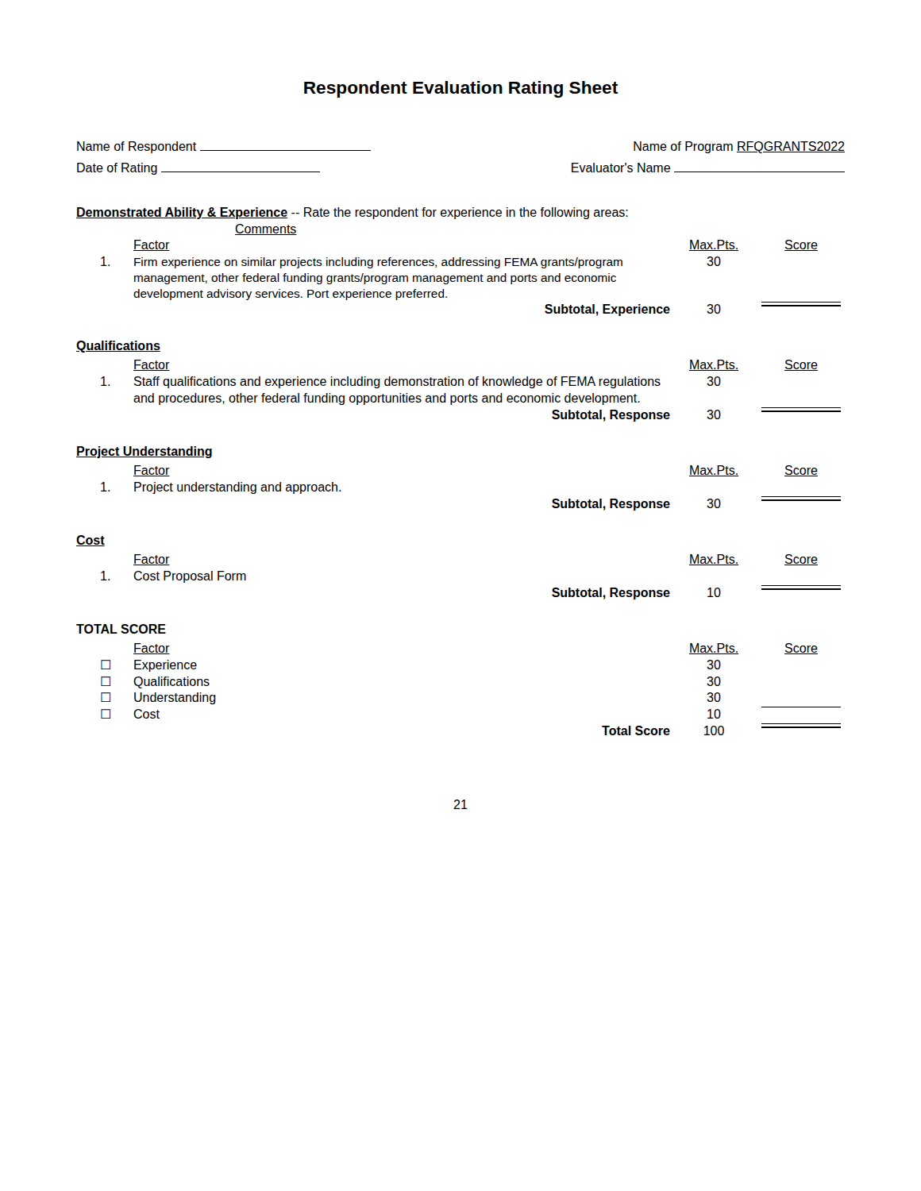Respondent Evaluation Rating Sheet
Name of Respondent Name of Program RFQGRANTS2022
Date of Rating Evaluator's Name
Demonstrated Ability & Experience -- Rate the respondent for experience in the following areas:
Comments
| | Factor | Max.Pts. | Score |
| 1. | Firm experience on similar projects including references, addressing FEMA grants/program management, other federal funding grants/program management and ports and economic development advisory services. Port experience preferred. | 30 | |
| | Subtotal, Experience | 30 | |
Qualifications
| | Factor | Max.Pts. | Score |
| 1. | Staff qualifications and experience including demonstration of knowledge of FEMA regulations and procedures, other federal funding opportunities and ports and economic development. | 30 | |
| | Subtotal, Response | 30 | |
Project Understanding
| | Factor | Max.Pts. | Score |
| 1. | Project understanding and approach. | | |
| | Subtotal, Response | 30 | |
Cost
| | Factor | Max.Pts. | Score |
| 1. | Cost Proposal Form | | |
| | Subtotal, Response | 10 | |
TOTAL SCORE
| | Factor | Max.Pts. | Score |
| ☐ | Experience | 30 | |
| ☐ | Qualifications | 30 | |
| ☐ | Understanding | 30 | |
| ☐ | Cost | 10 | |
| | Total Score | 100 | |
21